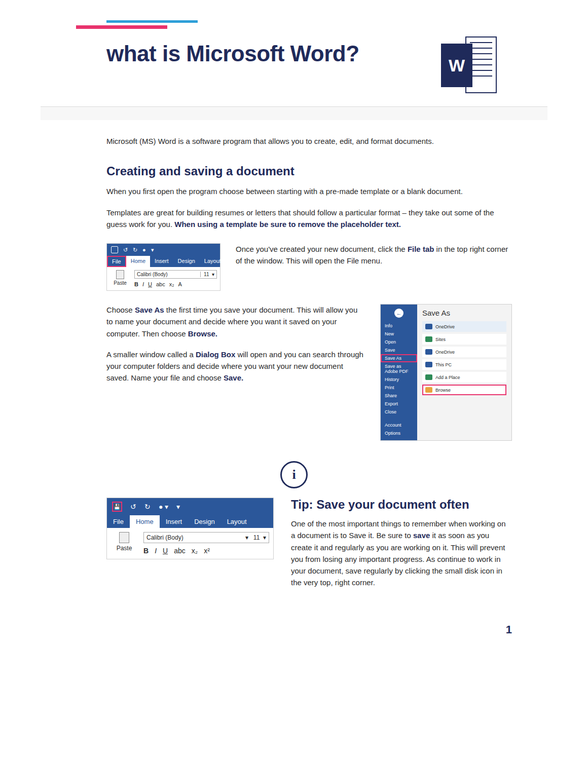what is Microsoft Word?
W
Microsoft (MS) Word is a software program that allows you to create, edit, and format documents.
Creating and saving a document
When you first open the program choose between starting with a pre-made template or a blank document.
Templates are great for building resumes or letters that should follow a particular format – they take out some of the guess work for you. When using a template be sure to remove the placeholder text.
↺ ↻ ● ▾
File Home Insert Design Layout
Paste
Calibri (Body) 11 ▾
BIUabc x₂ A
Once you've created your new document, click the File tab in the top right corner of the window. This will open the File menu.
Choose Save As the first time you save your document. This will allow you to name your document and decide where you want it saved on your computer. Then choose Browse.
A smaller window called a Dialog Box will open and you can search through your computer folders and decide where you want your new document saved. Name your file and choose Save.
←
Info
New
Open
Save
Save As
Save as Adobe PDF
History
Print
Share
Export
Close
Account
Options
Save As
OneDrive
Sites
OneDrive
This PC
Add a Place
Browse
i
💾 ↺ ↻ ● ▾ ▾
File Home Insert Design Layout
Paste
Calibri (Body)▾ 11 ▾
BIUabc x₂ x²
Tip: Save your document often
One of the most important things to remember when working on a document is to Save it. Be sure to save it as soon as you create it and regularly as you are working on it. This will prevent you from losing any important progress. As continue to work in your document, save regularly by clicking the small disk icon in the very top, right corner.
1